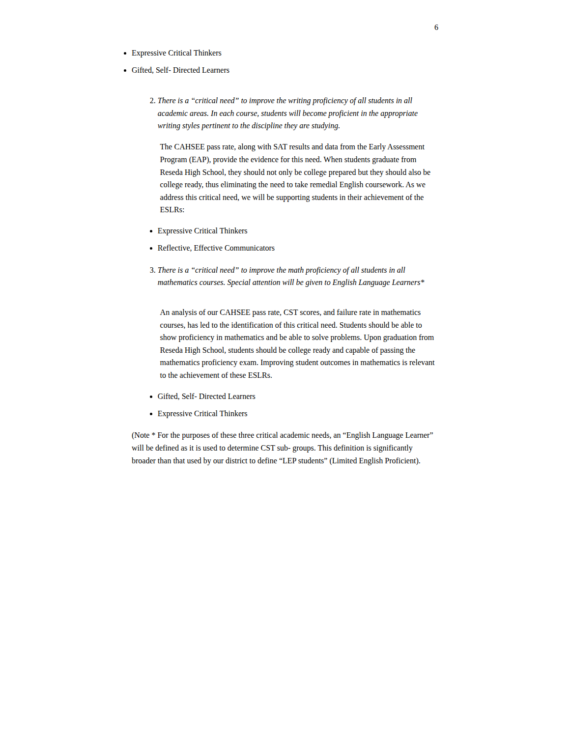6
Expressive Critical Thinkers
Gifted, Self- Directed Learners
There is a “critical need” to improve the writing proficiency of all students in all academic areas. In each course, students will become proficient in the appropriate writing styles pertinent to the discipline they are studying.
The CAHSEE pass rate, along with SAT results and data from the Early Assessment Program (EAP), provide the evidence for this need. When students graduate from Reseda High School, they should not only be college prepared but they should also be college ready, thus eliminating the need to take remedial English coursework. As we address this critical need, we will be supporting students in their achievement of the ESLRs:
Expressive Critical Thinkers
Reflective, Effective Communicators
There is a “critical need” to improve the math proficiency of all students in all mathematics courses. Special attention will be given to English Language Learners*
An analysis of our CAHSEE pass rate, CST scores, and failure rate in mathematics courses, has led to the identification of this critical need. Students should be able to show proficiency in mathematics and be able to solve problems. Upon graduation from Reseda High School, students should be college ready and capable of passing the mathematics proficiency exam. Improving student outcomes in mathematics is relevant to the achievement of these ESLRs.
Gifted, Self- Directed Learners
Expressive Critical Thinkers
(Note * For the purposes of these three critical academic needs, an “English Language Learner” will be defined as it is used to determine CST sub- groups. This definition is significantly broader than that used by our district to define “LEP students” (Limited English Proficient).